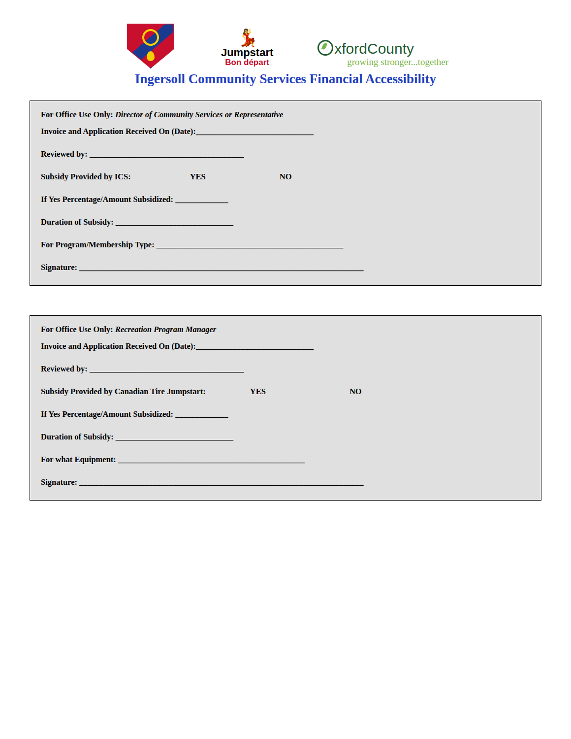💃
Jumpstart
Bon départ
xfordCounty
growing stronger...together
Ingersoll Community Services Financial Accessibility
For Office Use Only: Director of Community Services or Representative
Invoice and Application Received On (Date):_____________________________
Reviewed by: ______________________________________
Subsidy Provided by ICS: YES NO
If Yes Percentage/Amount Subsidized: _____________
Duration of Subsidy: _____________________________
For Program/Membership Type: ______________________________________________
Signature: ______________________________________________________________________
For Office Use Only: Recreation Program Manager
Invoice and Application Received On (Date):_____________________________
Reviewed by: ______________________________________
Subsidy Provided by Canadian Tire Jumpstart: YES NO
If Yes Percentage/Amount Subsidized: _____________
Duration of Subsidy: _____________________________
For what Equipment: ______________________________________________
Signature: ______________________________________________________________________